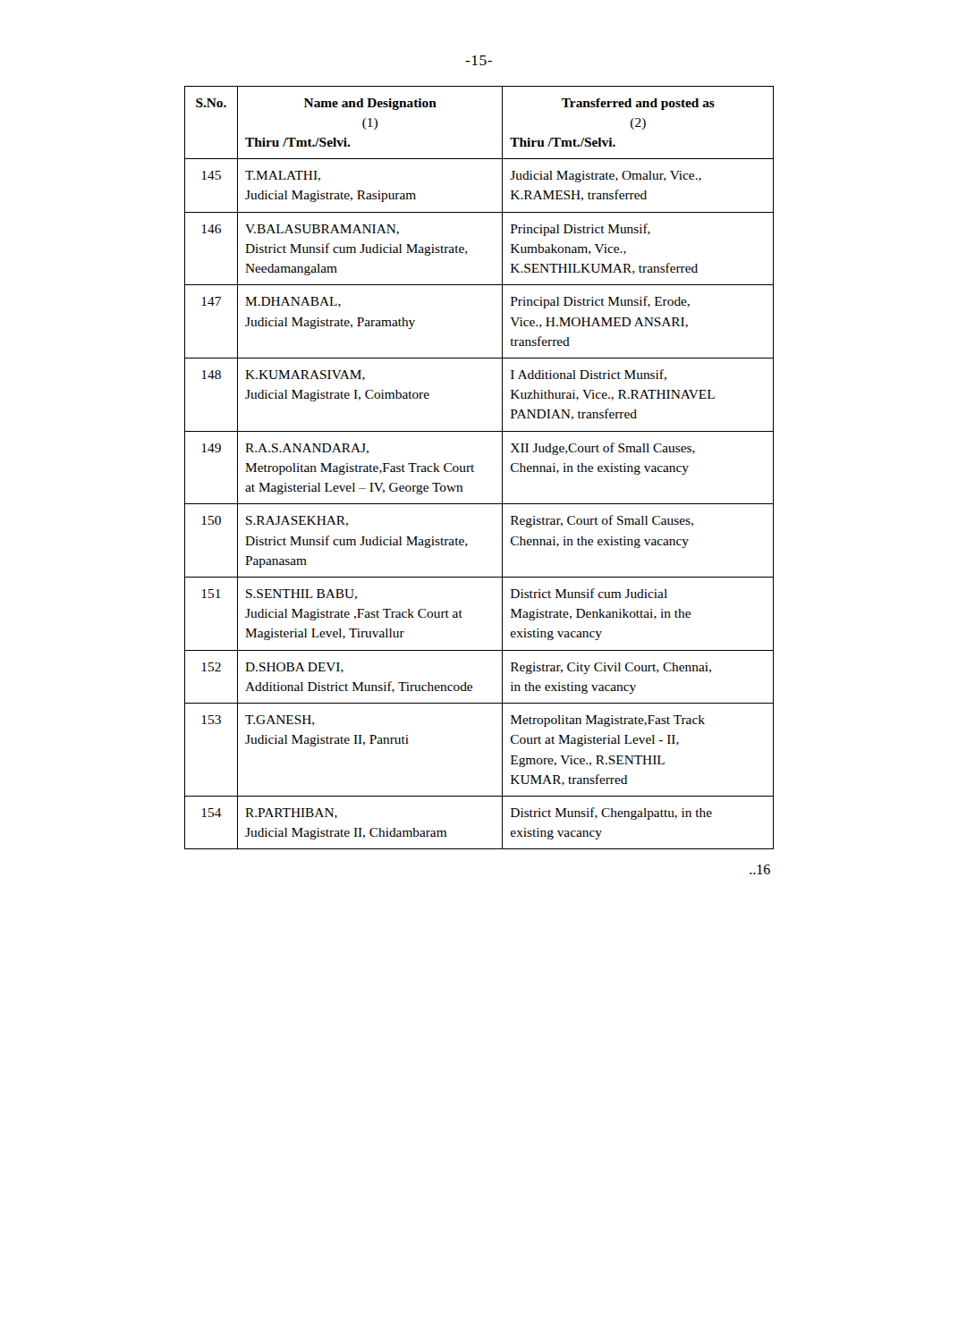-15-
| S.No. | Name and Designation (1) Thiru /Tmt./Selvi. | Transferred and posted as (2) Thiru /Tmt./Selvi. |
| --- | --- | --- |
| 145 | T.MALATHI, Judicial Magistrate, Rasipuram | Judicial Magistrate, Omalur, Vice., K.RAMESH, transferred |
| 146 | V.BALASUBRAMANIAN, District Munsif cum Judicial Magistrate, Needamangalam | Principal District Munsif, Kumbakonam, Vice., K.SENTHILKUMAR, transferred |
| 147 | M.DHANABAL, Judicial Magistrate, Paramathy | Principal District Munsif, Erode, Vice., H.MOHAMED ANSARI, transferred |
| 148 | K.KUMARASIVAM, Judicial Magistrate I, Coimbatore | I Additional District Munsif, Kuzhithurai, Vice., R.RATHINAVEL PANDIAN, transferred |
| 149 | R.A.S.ANANDARAJ, Metropolitan Magistrate,Fast Track Court at Magisterial Level – IV, George Town | XII Judge,Court of Small Causes, Chennai, in the existing vacancy |
| 150 | S.RAJASEKHAR, District Munsif cum Judicial Magistrate, Papanasam | Registrar, Court of Small Causes, Chennai, in the existing vacancy |
| 151 | S.SENTHIL BABU, Judicial Magistrate ,Fast Track Court at Magisterial Level, Tiruvallur | District Munsif cum Judicial Magistrate, Denkanikottai, in the existing vacancy |
| 152 | D.SHOBA DEVI, Additional District Munsif, Tiruchencode | Registrar, City Civil Court, Chennai, in the existing vacancy |
| 153 | T.GANESH, Judicial Magistrate II, Panruti | Metropolitan Magistrate,Fast Track Court at Magisterial Level - II, Egmore, Vice., R.SENTHIL KUMAR, transferred |
| 154 | R.PARTHIBAN, Judicial Magistrate II, Chidambaram | District Munsif, Chengalpattu, in the existing vacancy |
..16